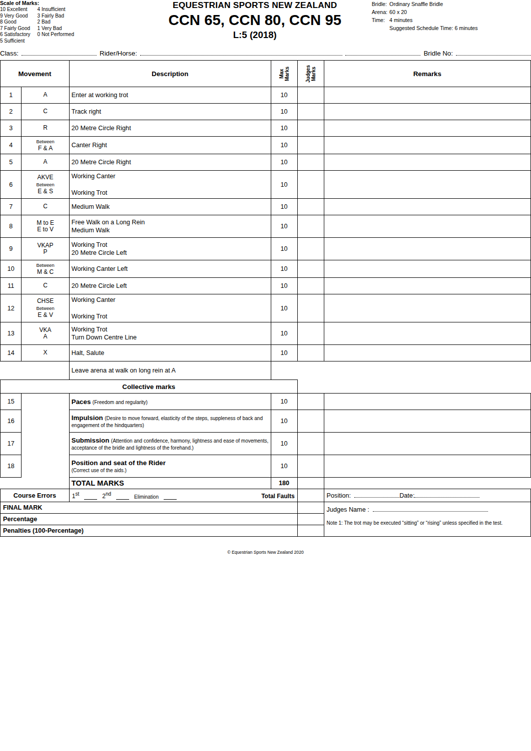Scale of Marks:
10 Excellent
9 Very Good
8 Good
7 Fairly Good
6 Satisfactory
5 Sufficient
4 Insufficient
3 Fairly Bad
2 Bad
1 Very Bad
0 Not Performed
EQUESTRIAN SPORTS NEW ZEALAND
CCN 65, CCN 80, CCN 95
L:5 (2018)
| Bridle: | Ordinary Snaffle Bridle |
| Arena: | 60 x 20 |
| Time: | 4 minutes |
| | Suggested Schedule Time: 6 minutes |
Class: Rider/Horse: Bridle No:
| Movement | Description | Max Marks | Judges Marks | Remarks |
| --- | --- | --- | --- | --- |
| 1 | A | Enter at working trot | 10 | | |
| 2 | C | Track right | 10 | | |
| 3 | R | 20 Metre Circle Right | 10 | | |
| 4 | Between F & A | Canter Right | 10 | | |
| 5 | A | 20 Metre Circle Right | 10 | | |
| 6 | AKVE Between E & S | Working Canter Working Trot | 10 | | |
| 7 | C | Medium Walk | 10 | | |
| 8 | M to E E to V | Free Walk on a Long Rein Medium Walk | 10 | | |
| 9 | VKAP P | Working Trot 20 Metre Circle Left | 10 | | |
| 10 | Between M & C | Working Canter Left | 10 | | |
| 11 | C | 20 Metre Circle Left | 10 | | |
| 12 | CHSE Between E & V | Working Canter Working Trot | 10 | | |
| 13 | VKA A | Working Trot Turn Down Centre Line | 10 | | |
| 14 | X | Halt, Salute | 10 | | |
| | | Leave arena at walk on long rein at A | | | |
| Collective marks | | |
| 15 | | Paces (Freedom and regularity) | 10 | | |
| 16 | | Impulsion (Desire to move forward, elasticity of the steps, suppleness of back and engagement of the hindquarters) | 10 | | |
| 17 | | Submission (Attention and confidence, harmony, lightness and ease of movements, acceptance of the bridle and lightness of the forehand.) | 10 | | |
| 18 | | Position and seat of the Rider (Correct use of the aids.) | 10 | | |
| | | TOTAL MARKS | 180 | | |
| Course Errors | 1 st 2 nd Elimination Total Faults | | Position: Date: |
| FINAL MARK | | Judges Name : Note 1: The trot may be executed “sitting” or “rising” unless specified in the test. |
| Percentage | |
| Penalties (100-Percentage) | |
© Equestrian Sports New Zealand 2020